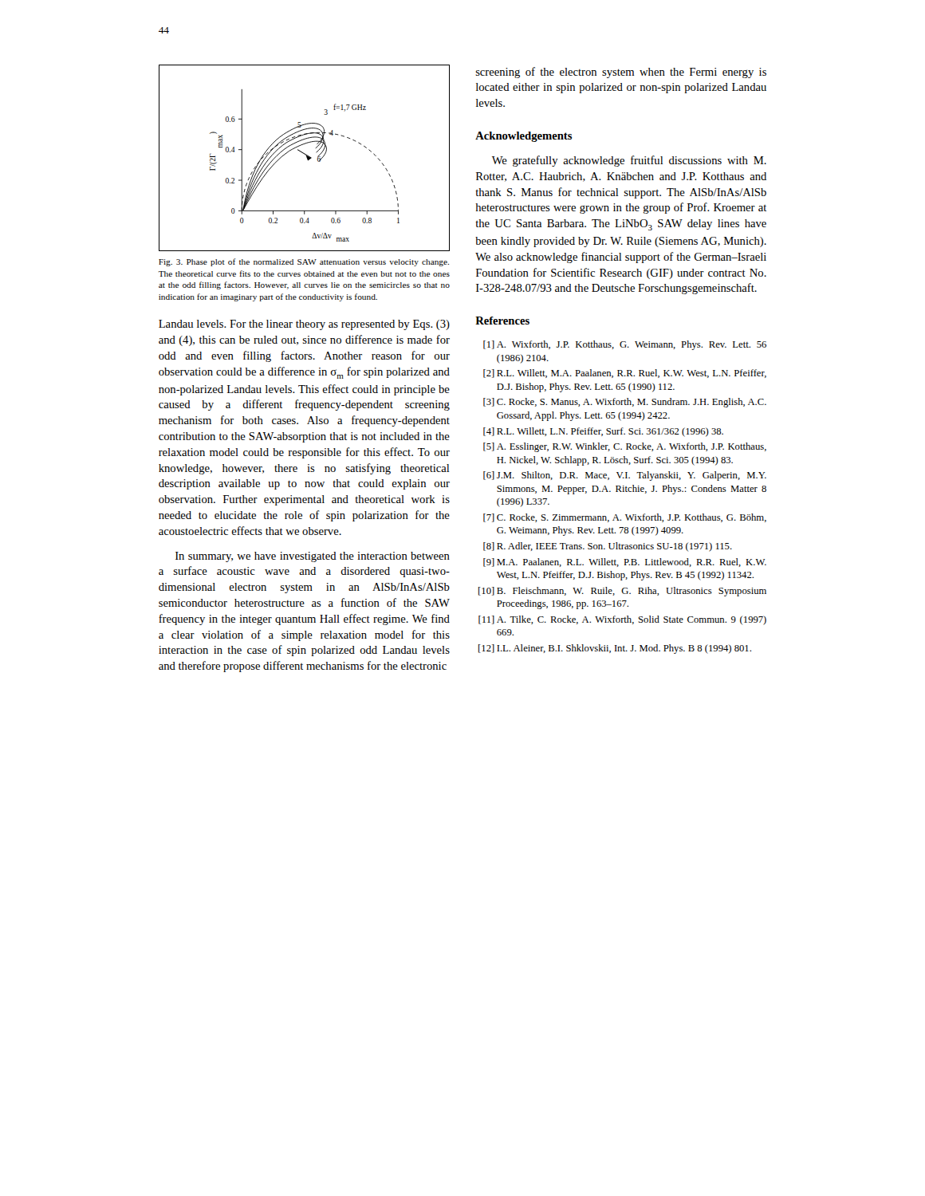44
0 0.2 0.4 0.6 0.8 1 0 0.2 0.4 0.6 Γ/(2Γ max ) Δv/Δv max f=1,7 GHz 3 5 4 6
Fig. 3. Phase plot of the normalized SAW attenuation versus velocity change. The theoretical curve fits to the curves obtained at the even but not to the ones at the odd filling factors. However, all curves lie on the semicircles so that no indication for an imaginary part of the conductivity is found.
Landau levels. For the linear theory as represented by Eqs. (3) and (4), this can be ruled out, since no difference is made for odd and even filling factors. Another reason for our observation could be a difference in σm for spin polarized and non-polarized Landau levels. This effect could in principle be caused by a different frequency-dependent screening mechanism for both cases. Also a frequency-dependent contribution to the SAW-absorption that is not included in the relaxation model could be responsible for this effect. To our knowledge, however, there is no satisfying theoretical description available up to now that could explain our observation. Further experimental and theoretical work is needed to elucidate the role of spin polarization for the acoustoelectric effects that we observe.
In summary, we have investigated the interaction between a surface acoustic wave and a disordered quasi-two-dimensional electron system in an AlSb/InAs/AlSb semiconductor heterostructure as a function of the SAW frequency in the integer quantum Hall effect regime. We find a clear violation of a simple relaxation model for this interaction in the case of spin polarized odd Landau levels and therefore propose different mechanisms for the electronic
screening of the electron system when the Fermi energy is located either in spin polarized or non-spin polarized Landau levels.
Acknowledgements
We gratefully acknowledge fruitful discussions with M. Rotter, A.C. Haubrich, A. Knäbchen and J.P. Kotthaus and thank S. Manus for technical support. The AlSb/InAs/AlSb heterostructures were grown in the group of Prof. Kroemer at the UC Santa Barbara. The LiNbO3 SAW delay lines have been kindly provided by Dr. W. Ruile (Siemens AG, Munich). We also acknowledge financial support of the German–Israeli Foundation for Scientific Research (GIF) under contract No. I-328-248.07/93 and the Deutsche Forschungsgemeinschaft.
References
[1] A. Wixforth, J.P. Kotthaus, G. Weimann, Phys. Rev. Lett. 56 (1986) 2104.
[2] R.L. Willett, M.A. Paalanen, R.R. Ruel, K.W. West, L.N. Pfeiffer, D.J. Bishop, Phys. Rev. Lett. 65 (1990) 112.
[3] C. Rocke, S. Manus, A. Wixforth, M. Sundram. J.H. English, A.C. Gossard, Appl. Phys. Lett. 65 (1994) 2422.
[4] R.L. Willett, L.N. Pfeiffer, Surf. Sci. 361/362 (1996) 38.
[5] A. Esslinger, R.W. Winkler, C. Rocke, A. Wixforth, J.P. Kotthaus, H. Nickel, W. Schlapp, R. Lösch, Surf. Sci. 305 (1994) 83.
[6] J.M. Shilton, D.R. Mace, V.I. Talyanskii, Y. Galperin, M.Y. Simmons, M. Pepper, D.A. Ritchie, J. Phys.: Condens Matter 8 (1996) L337.
[7] C. Rocke, S. Zimmermann, A. Wixforth, J.P. Kotthaus, G. Böhm, G. Weimann, Phys. Rev. Lett. 78 (1997) 4099.
[8] R. Adler, IEEE Trans. Son. Ultrasonics SU-18 (1971) 115.
[9] M.A. Paalanen, R.L. Willett, P.B. Littlewood, R.R. Ruel, K.W. West, L.N. Pfeiffer, D.J. Bishop, Phys. Rev. B 45 (1992) 11342.
[10] B. Fleischmann, W. Ruile, G. Riha, Ultrasonics Symposium Proceedings, 1986, pp. 163–167.
[11] A. Tilke, C. Rocke, A. Wixforth, Solid State Commun. 9 (1997) 669.
[12] I.L. Aleiner, B.I. Shklovskii, Int. J. Mod. Phys. B 8 (1994) 801.